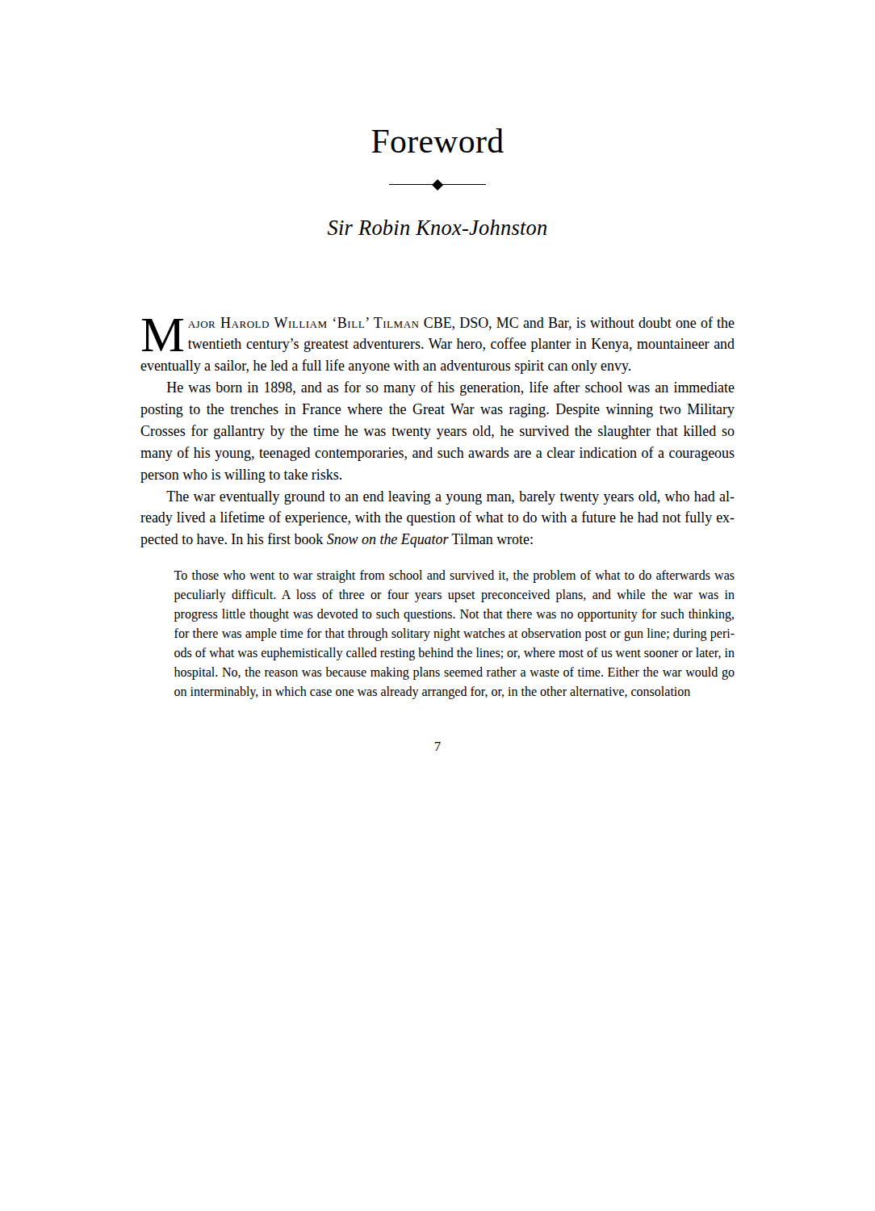Foreword
Sir Robin Knox-Johnston
Major Harold William ‘Bill’ Tilman CBE, DSO, MC and Bar, is without doubt one of the twentieth century’s greatest adventurers. War hero, coffee planter in Kenya, mountaineer and eventually a sailor, he led a full life anyone with an adventurous spirit can only envy.
He was born in 1898, and as for so many of his generation, life after school was an immediate posting to the trenches in France where the Great War was raging. Despite winning two Military Crosses for gallantry by the time he was twenty years old, he survived the slaughter that killed so many of his young, teenaged contemporaries, and such awards are a clear indication of a courageous person who is willing to take risks.
The war eventually ground to an end leaving a young man, barely twenty years old, who had already lived a lifetime of experience, with the question of what to do with a future he had not fully expected to have. In his first book Snow on the Equator Tilman wrote:
To those who went to war straight from school and survived it, the problem of what to do afterwards was peculiarly difficult. A loss of three or four years upset preconceived plans, and while the war was in progress little thought was devoted to such questions. Not that there was no opportunity for such thinking, for there was ample time for that through solitary night watches at observation post or gun line; during periods of what was euphemistically called resting behind the lines; or, where most of us went sooner or later, in hospital. No, the reason was because making plans seemed rather a waste of time. Either the war would go on interminably, in which case one was already arranged for, or, in the other alternative, consolation
7